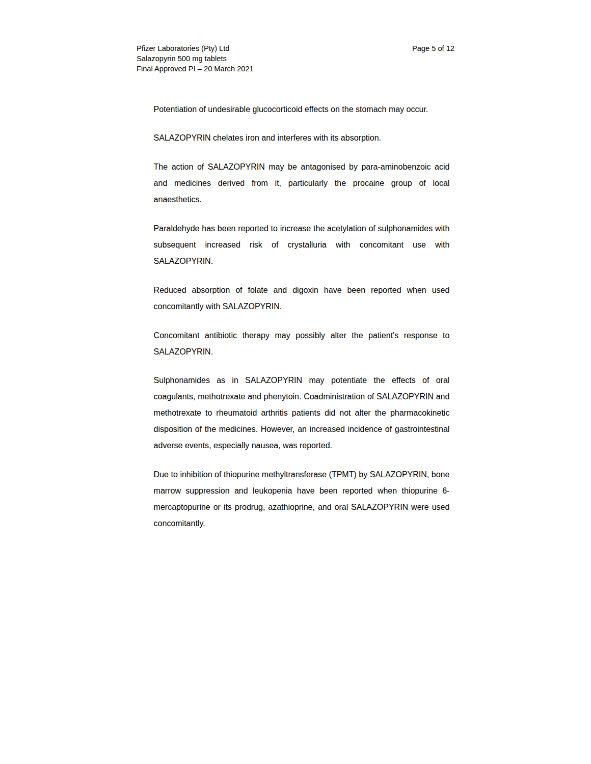Pfizer Laboratories (Pty) Ltd Salazopyrin 500 mg tablets Final Approved PI – 20 March 2021
Page 5 of 12
Potentiation of undesirable glucocorticoid effects on the stomach may occur.
SALAZOPYRIN chelates iron and interferes with its absorption.
The action of SALAZOPYRIN may be antagonised by para-aminobenzoic acid and medicines derived from it, particularly the procaine group of local anaesthetics.
Paraldehyde has been reported to increase the acetylation of sulphonamides with subsequent increased risk of crystalluria with concomitant use with SALAZOPYRIN.
Reduced absorption of folate and digoxin have been reported when used concomitantly with SALAZOPYRIN.
Concomitant antibiotic therapy may possibly alter the patient's response to SALAZOPYRIN.
Sulphonamides as in SALAZOPYRIN may potentiate the effects of oral coagulants, methotrexate and phenytoin. Coadministration of SALAZOPYRIN and methotrexate to rheumatoid arthritis patients did not alter the pharmacokinetic disposition of the medicines. However, an increased incidence of gastrointestinal adverse events, especially nausea, was reported.
Due to inhibition of thiopurine methyltransferase (TPMT) by SALAZOPYRIN, bone marrow suppression and leukopenia have been reported when thiopurine 6-mercaptopurine or its prodrug, azathioprine, and oral SALAZOPYRIN were used concomitantly.